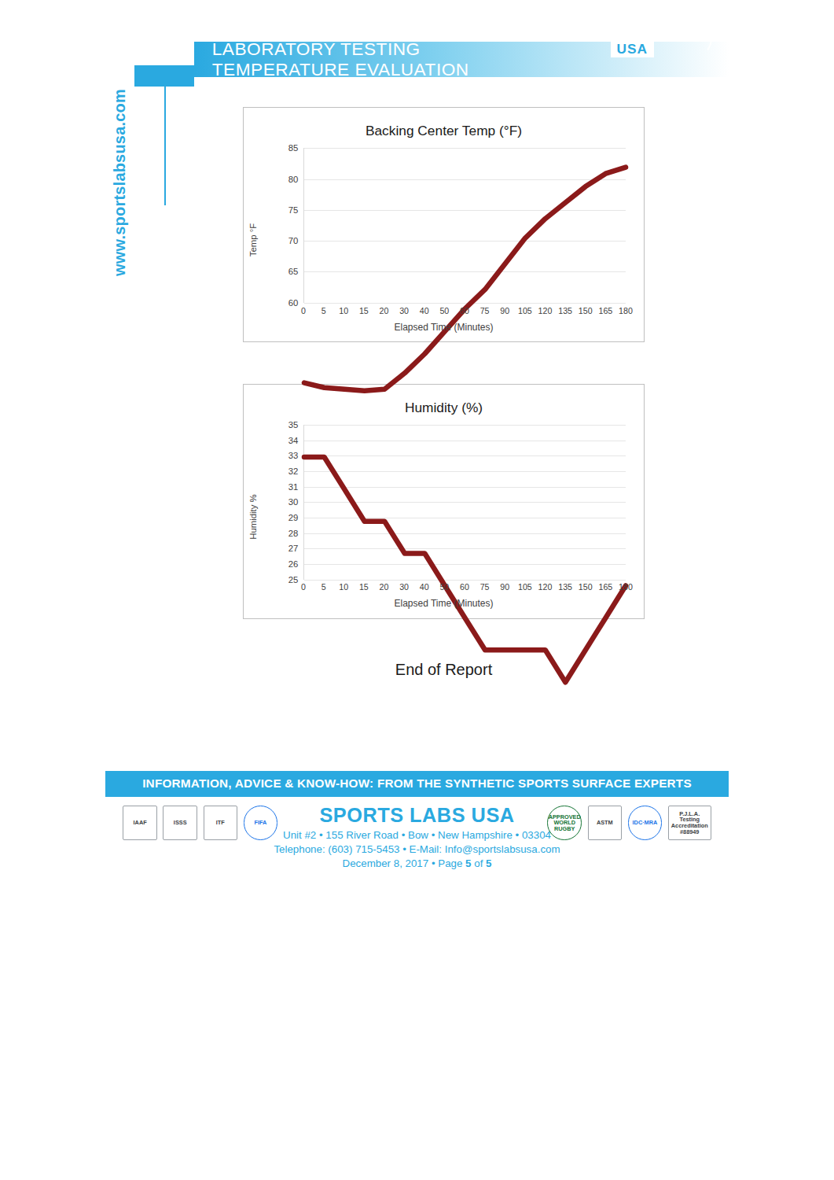www.sportslabsusa.com
LABORATORY TESTING
TEMPERATURE EVALUATION
SPORTS LABS
USA
Backing Center Temp (°F)
Temp °F
85
80
75
70
65
60
0 5 10 15 20 30 40 50 60 75 90 105 120 135 150 165 180
Elapsed Time (Minutes)
Humidity (%)
Humidity %
35
34
33
32
31
30
29
28
27
26
25
0 5 10 15 20 30 40 50 60 75 90 105 120 135 150 165 180
Elapsed Time (Minutes)
End of Report
INFORMATION, ADVICE & KNOW-HOW: FROM THE SYNTHETIC SPORTS SURFACE EXPERTS
IAAF
ISSS
ITF
FIFA
APPROVED
WORLD RUGBY
ASTM
IDC·MRA
P.J.L.A.
Testing
Accreditation #88949
SPORTS LABS USA
Unit #2 • 155 River Road • Bow • New Hampshire • 03304
Telephone: (603) 715-5453 • E-Mail: Info@sportslabsusa.com
December 8, 2017 • Page 5 of 5